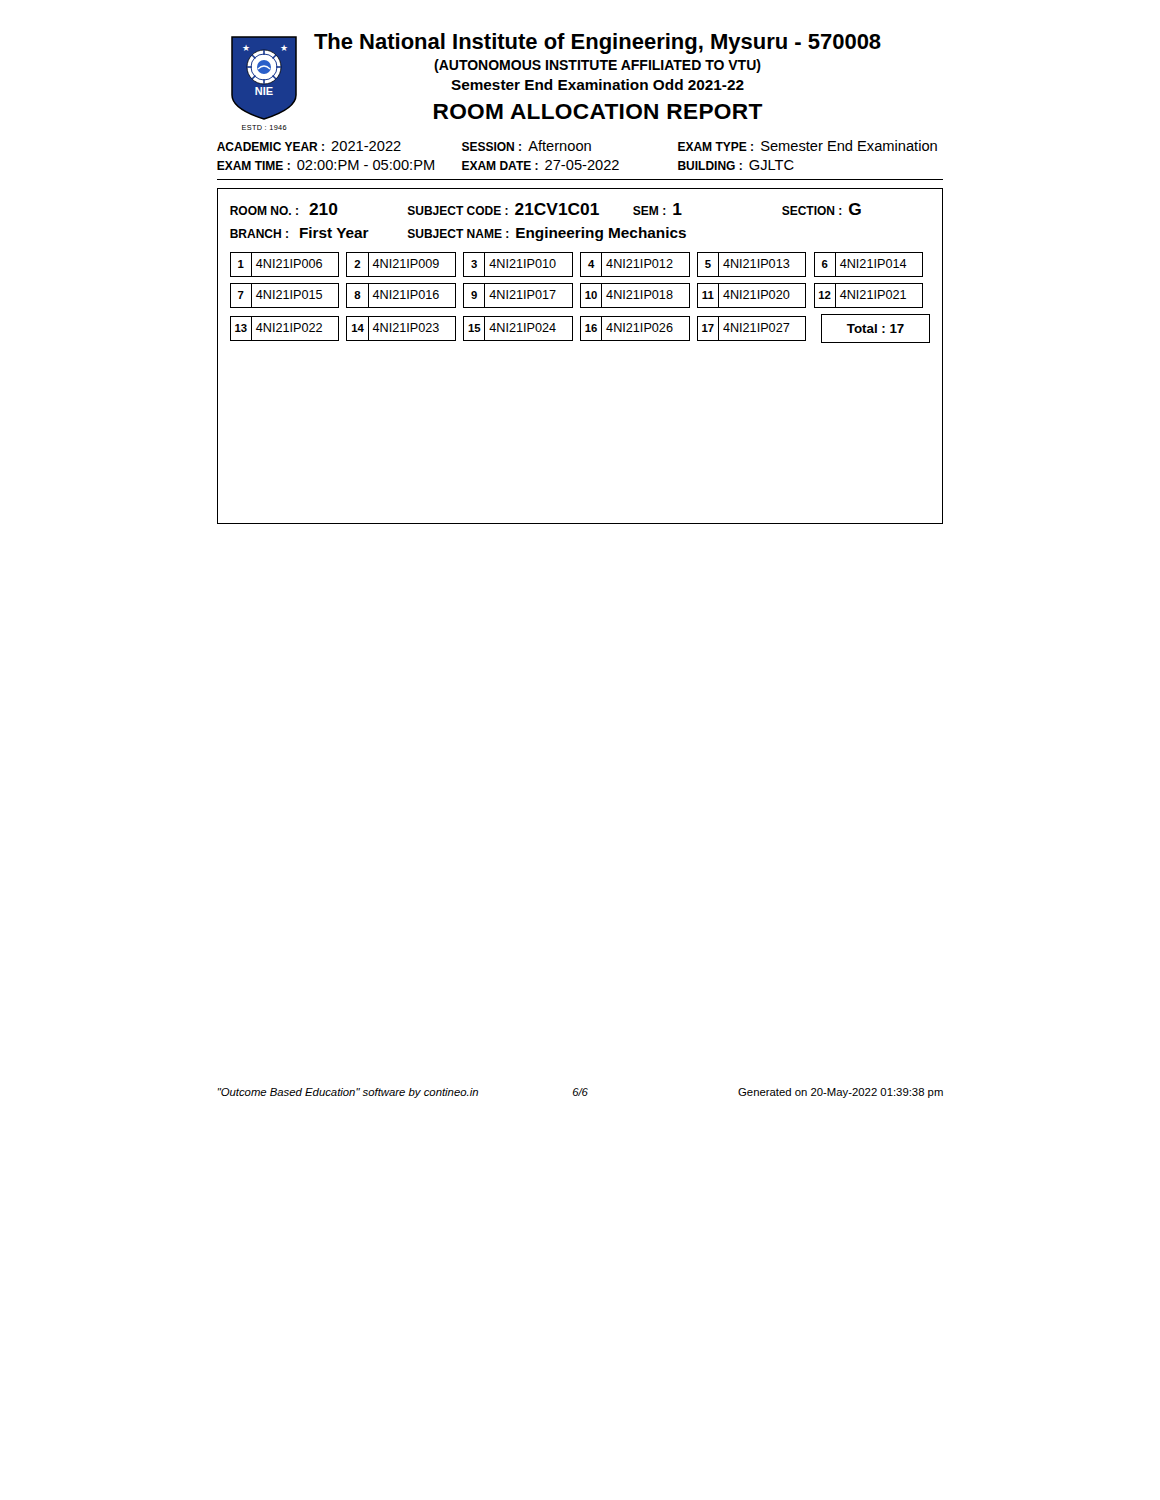★ ★ NIE
ESTD : 1946
The National Institute of Engineering, Mysuru - 570008
(AUTONOMOUS INSTITUTE AFFILIATED TO VTU)
Semester End Examination Odd 2021-22
ROOM ALLOCATION REPORT
ACADEMIC YEAR : 2021-2022
SESSION : Afternoon
EXAM TYPE : Semester End Examination
EXAM TIME : 02:00:PM - 05:00:PM
EXAM DATE : 27-05-2022
BUILDING : GJLTC
ROOM NO. : 210
SUBJECT CODE : 21CV1C01
SEM : 1
SECTION : G
BRANCH : First Year
SUBJECT NAME : Engineering Mechanics
1
4NI21IP006
2
4NI21IP009
3
4NI21IP010
4
4NI21IP012
5
4NI21IP013
6
4NI21IP014
7
4NI21IP015
8
4NI21IP016
9
4NI21IP017
10
4NI21IP018
11
4NI21IP020
12
4NI21IP021
13
4NI21IP022
14
4NI21IP023
15
4NI21IP024
16
4NI21IP026
17
4NI21IP027
Total : 17
"Outcome Based Education" software by contineo.in
6/6
Generated on 20-May-2022 01:39:38 pm